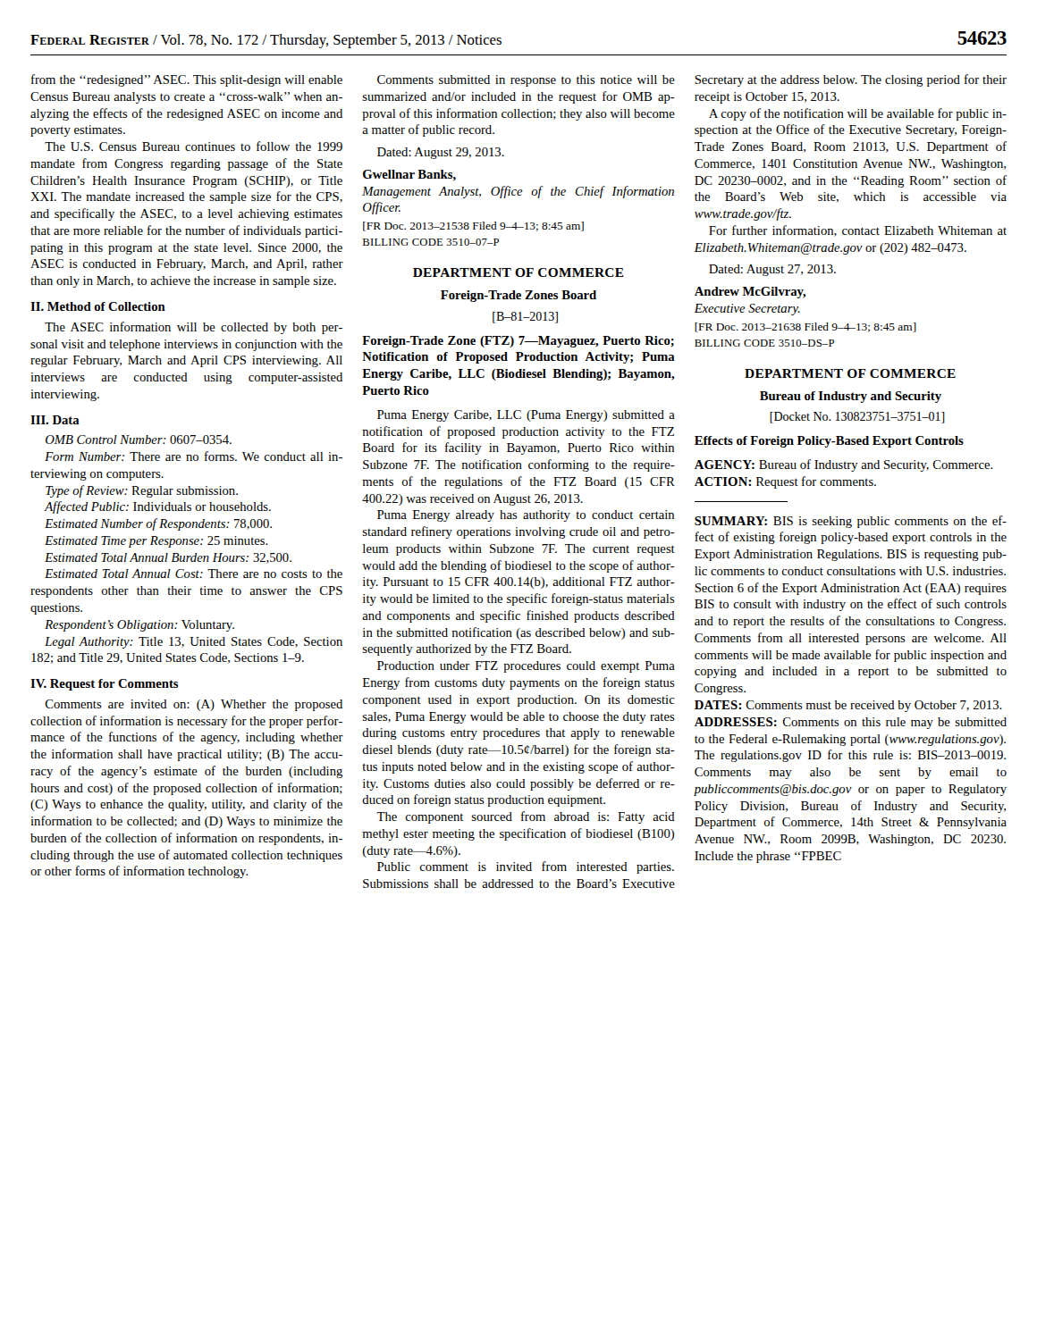Federal Register / Vol. 78, No. 172 / Thursday, September 5, 2013 / Notices
54623
from the ‘‘redesigned’’ ASEC. This split-design will enable Census Bureau analysts to create a ‘‘cross-walk’’ when analyzing the effects of the redesigned ASEC on income and poverty estimates.
The U.S. Census Bureau continues to follow the 1999 mandate from Congress regarding passage of the State Children’s Health Insurance Program (SCHIP), or Title XXI. The mandate increased the sample size for the CPS, and specifically the ASEC, to a level achieving estimates that are more reliable for the number of individuals participating in this program at the state level. Since 2000, the ASEC is conducted in February, March, and April, rather than only in March, to achieve the increase in sample size.
II. Method of Collection
The ASEC information will be collected by both personal visit and telephone interviews in conjunction with the regular February, March and April CPS interviewing. All interviews are conducted using computer-assisted interviewing.
III. Data
OMB Control Number: 0607–0354.
Form Number: There are no forms. We conduct all interviewing on computers.
Type of Review: Regular submission.
Affected Public: Individuals or households.
Estimated Number of Respondents: 78,000.
Estimated Time per Response: 25 minutes.
Estimated Total Annual Burden Hours: 32,500.
Estimated Total Annual Cost: There are no costs to the respondents other than their time to answer the CPS questions.
Respondent’s Obligation: Voluntary.
Legal Authority: Title 13, United States Code, Section 182; and Title 29, United States Code, Sections 1–9.
IV. Request for Comments
Comments are invited on: (A) Whether the proposed collection of information is necessary for the proper performance of the functions of the agency, including whether the information shall have practical utility; (B) The accuracy of the agency’s estimate of the burden (including hours and cost) of the proposed collection of information; (C) Ways to enhance the quality, utility, and clarity of the information to be collected; and (D) Ways to minimize the burden of the collection of information on respondents, including through the use of automated collection techniques or other forms of information technology.
Comments submitted in response to this notice will be summarized and/or included in the request for OMB approval of this information collection; they also will become a matter of public record.
Dated: August 29, 2013.
Gwellnar Banks,
Management Analyst, Office of the Chief Information Officer.
[FR Doc. 2013–21538 Filed 9–4–13; 8:45 am]
BILLING CODE 3510–07–P
DEPARTMENT OF COMMERCE
Foreign-Trade Zones Board
[B–81–2013]
Foreign-Trade Zone (FTZ) 7—Mayaguez, Puerto Rico; Notification of Proposed Production Activity; Puma Energy Caribe, LLC (Biodiesel Blending); Bayamon, Puerto Rico
Puma Energy Caribe, LLC (Puma Energy) submitted a notification of proposed production activity to the FTZ Board for its facility in Bayamon, Puerto Rico within Subzone 7F. The notification conforming to the requirements of the regulations of the FTZ Board (15 CFR 400.22) was received on August 26, 2013.
Puma Energy already has authority to conduct certain standard refinery operations involving crude oil and petroleum products within Subzone 7F. The current request would add the blending of biodiesel to the scope of authority. Pursuant to 15 CFR 400.14(b), additional FTZ authority would be limited to the specific foreign-status materials and components and specific finished products described in the submitted notification (as described below) and subsequently authorized by the FTZ Board.
Production under FTZ procedures could exempt Puma Energy from customs duty payments on the foreign status component used in export production. On its domestic sales, Puma Energy would be able to choose the duty rates during customs entry procedures that apply to renewable diesel blends (duty rate—10.5¢/barrel) for the foreign status inputs noted below and in the existing scope of authority. Customs duties also could possibly be deferred or reduced on foreign status production equipment.
The component sourced from abroad is: Fatty acid methyl ester meeting the specification of biodiesel (B100) (duty rate—4.6%).
Public comment is invited from interested parties. Submissions shall be addressed to the Board’s Executive Secretary at the address below. The closing period for their receipt is October 15, 2013.
A copy of the notification will be available for public inspection at the Office of the Executive Secretary, Foreign-Trade Zones Board, Room 21013, U.S. Department of Commerce, 1401 Constitution Avenue NW., Washington, DC 20230–0002, and in the ‘‘Reading Room’’ section of the Board’s Web site, which is accessible via www.trade.gov/ftz.
For further information, contact Elizabeth Whiteman at Elizabeth.Whiteman@trade.gov or (202) 482–0473.
Dated: August 27, 2013.
Andrew McGilvray,
Executive Secretary.
[FR Doc. 2013–21638 Filed 9–4–13; 8:45 am]
BILLING CODE 3510–DS–P
DEPARTMENT OF COMMERCE
Bureau of Industry and Security
[Docket No. 130823751–3751–01]
Effects of Foreign Policy-Based Export Controls
AGENCY: Bureau of Industry and Security, Commerce.
ACTION: Request for comments.
SUMMARY: BIS is seeking public comments on the effect of existing foreign policy-based export controls in the Export Administration Regulations. BIS is requesting public comments to conduct consultations with U.S. industries. Section 6 of the Export Administration Act (EAA) requires BIS to consult with industry on the effect of such controls and to report the results of the consultations to Congress. Comments from all interested persons are welcome. All comments will be made available for public inspection and copying and included in a report to be submitted to Congress.
DATES: Comments must be received by October 7, 2013.
ADDRESSES: Comments on this rule may be submitted to the Federal e-Rulemaking portal (www.regulations.gov). The regulations.gov ID for this rule is: BIS–2013–0019. Comments may also be sent by email to publiccomments@bis.doc.gov or on paper to Regulatory Policy Division, Bureau of Industry and Security, Department of Commerce, 14th Street & Pennsylvania Avenue NW., Room 2099B, Washington, DC 20230. Include the phrase ‘‘FPBEC